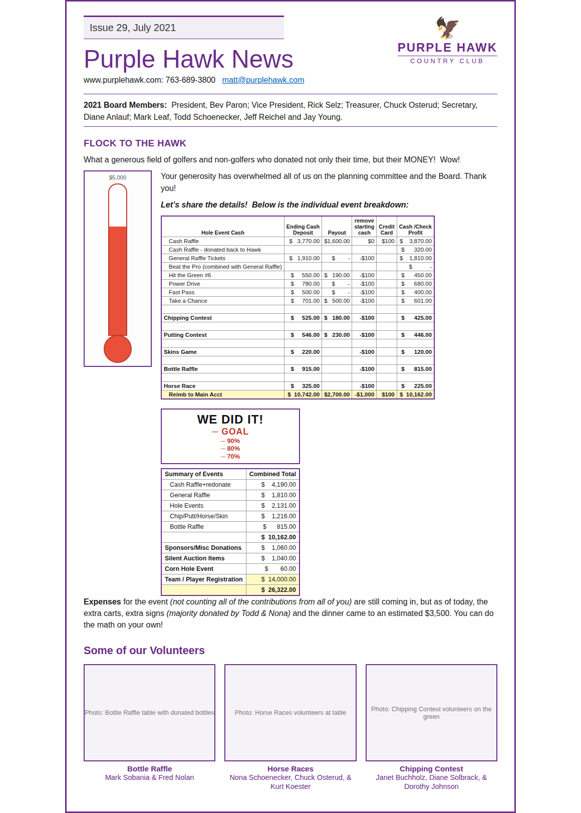Issue 29, July 2021
Purple Hawk News
www.purplehawk.com: 763-689-3800 matt@purplehawk.com
🦅
PURPLE HAWK
COUNTRY CLUB
2021 Board Members: President, Bev Paron; Vice President, Rick Selz; Treasurer, Chuck Osterud; Secretary, Diane Anlauf; Mark Leaf, Todd Schoenecker, Jeff Reichel and Jay Young.
FLOCK TO THE HAWK
What a generous field of golfers and non-golfers who donated not only their time, but their MONEY! Wow!
$5,000
Your generosity has overwhelmed all of us on the planning committee and the Board. Thank you!
Let’s share the details! Below is the individual event breakdown:
| Hole Event Cash | Ending Cash Deposit | Payout | remove starting cash | Credit Card | Cash /Check Profit |
| --- | --- | --- | --- | --- | --- |
| Cash Raffle | $ 3,770.00 | $1,600.00 | $0 | $100 | $ 3,870.00 |
| Cash Raffle - donated back to Hawk | | | | | $ 320.00 |
| General Raffle Tickets | $ 1,910.00 | $ - | -$100 | | $ 1,810.00 |
| Beat the Pro (combined with General Raffle) | | | | | $ - |
| Hit the Green #6 | $ 550.00 | $ 190.00 | -$100 | | $ 450.00 |
| Power Drive | $ 780.00 | $ - | -$100 | | $ 680.00 |
| Fast Pass | $ 500.00 | $ - | -$100 | | $ 400.00 |
| Take a Chance | $ 701.00 | $ 500.00 | -$100 | | $ 601.00 |
| Chipping Contest | $ 525.00 | $ 180.00 | -$100 | | $ 425.00 |
| Putting Contest | $ 546.00 | $ 230.00 | -$100 | | $ 446.00 |
| Skins Game | $ 220.00 | | -$100 | | $ 120.00 |
| Bottle Raffle | $ 915.00 | | -$100 | | $ 815.00 |
| Horse Race | $ 325.00 | | -$100 | | $ 225.00 |
| Reimb to Main Acct | $ 10,742.00 | $2,700.00 | -$1,000 | $100 | $ 10,162.00 |
WE DID IT!
─ GOAL
─ 90%
─ 80%
─ 70%
| Summary of Events | Combined Total |
| --- | --- |
| Cash Raffle+redonate | $ 4,190.00 |
| General Raffle | $ 1,810.00 |
| Hole Events | $ 2,131.00 |
| Chip/Putt/Horse/Skin | $ 1,216.00 |
| Bottle Raffle | $ 815.00 |
| | $ 10,162.00 |
| Sponsors/Misc Donations | $ 1,060.00 |
| Silent Auction Items | $ 1,040.00 |
| Corn Hole Event | $ 60.00 |
| Team / Player Registration | $ 14,000.00 |
| | $ 26,322.00 |
Expenses for the event (not counting all of the contributions from all of you) are still coming in, but as of today, the extra carts, extra signs (majority donated by Todd & Nona) and the dinner came to an estimated $3,500. You can do the math on your own!
Some of our Volunteers
Photo: Bottle Raffle table with donated bottles
Bottle Raffle
Mark Sobania & Fred Nolan
Photo: Horse Races volunteers at table
Horse Races
Nona Schoenecker, Chuck Osterud, & Kurt Koester
Photo: Chipping Contest volunteers on the green
Chipping Contest
Janet Buchholz, Diane Solbrack, & Dorothy Johnson